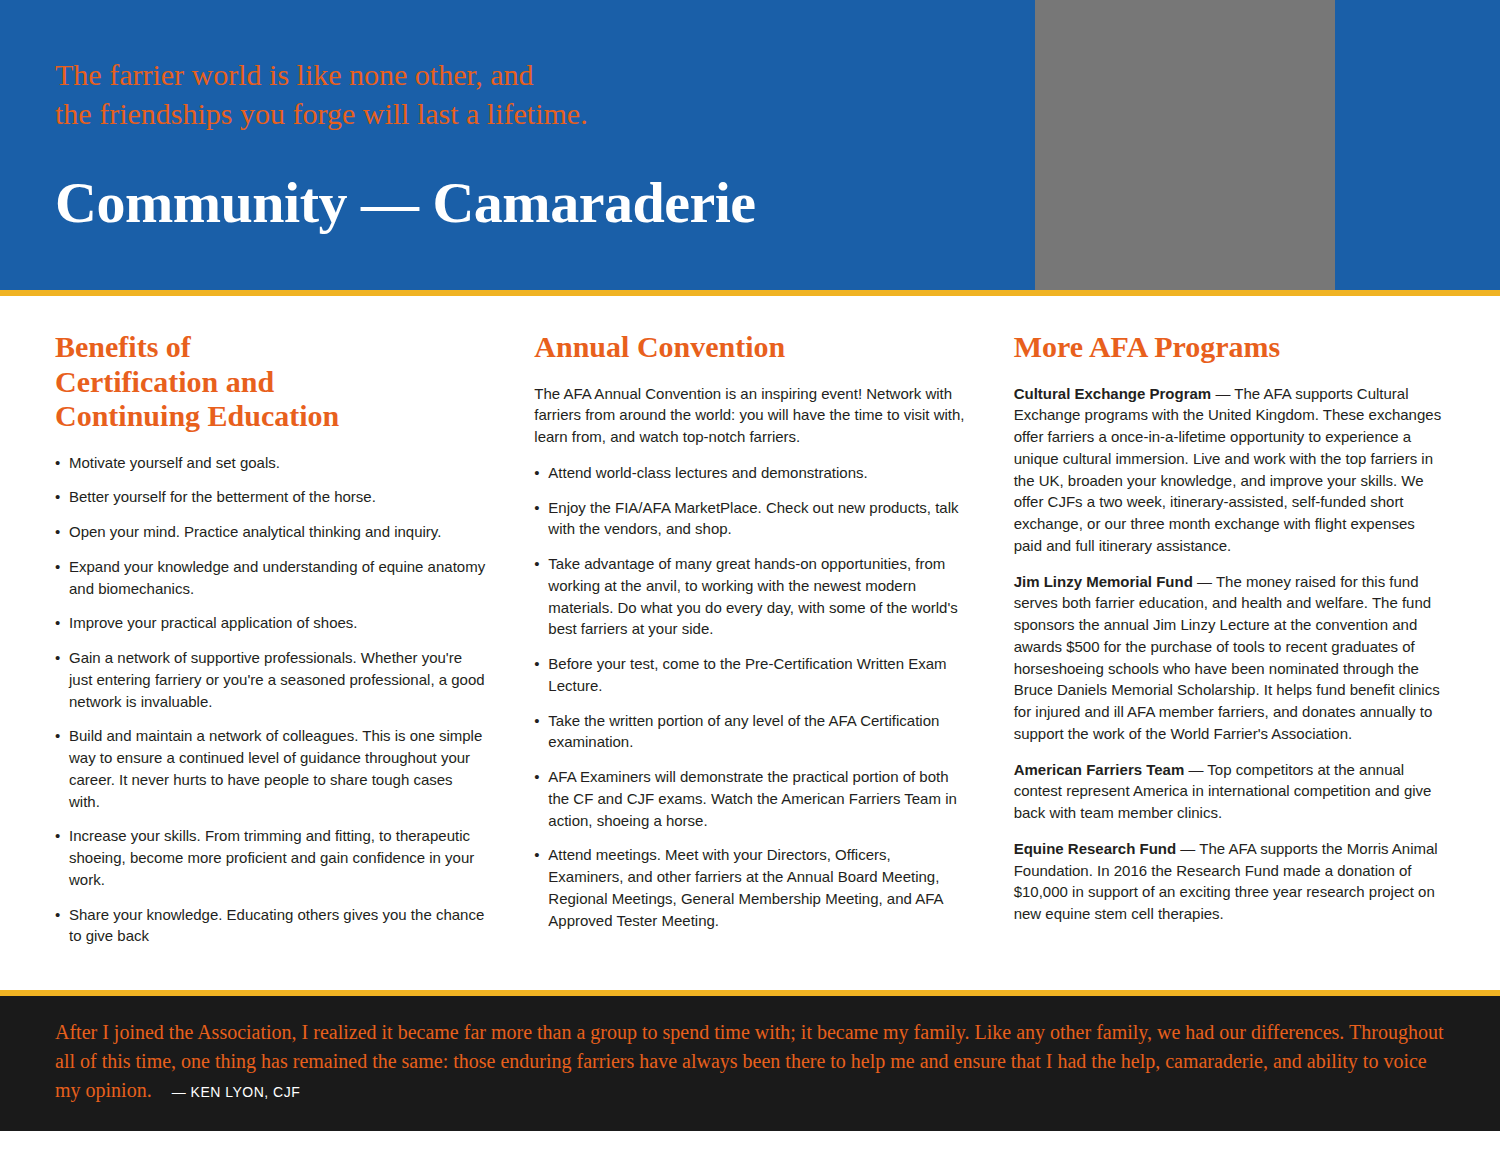The farrier world is like none other, and
the friendships you forge will last a lifetime.
Community — Camaraderie
Benefits of
Certification and
Continuing Education
Motivate yourself and set goals.
Better yourself for the betterment of the horse.
Open your mind. Practice analytical thinking and inquiry.
Expand your knowledge and understanding of equine anatomy and biomechanics.
Improve your practical application of shoes.
Gain a network of supportive professionals. Whether you're just entering farriery or you're a seasoned professional, a good network is invaluable.
Build and maintain a network of colleagues. This is one simple way to ensure a continued level of guidance throughout your career. It never hurts to have people to share tough cases with.
Increase your skills. From trimming and fitting, to therapeutic shoeing, become more proficient and gain confidence in your work.
Share your knowledge. Educating others gives you the chance to give back
Annual Convention
The AFA Annual Convention is an inspiring event! Network with farriers from around the world: you will have the time to visit with, learn from, and watch top-notch farriers.
Attend world-class lectures and demonstrations.
Enjoy the FIA/AFA MarketPlace. Check out new products, talk with the vendors, and shop.
Take advantage of many great hands-on opportunities, from working at the anvil, to working with the newest modern materials. Do what you do every day, with some of the world's best farriers at your side.
Before your test, come to the Pre-Certification Written Exam Lecture.
Take the written portion of any level of the AFA Certification examination.
AFA Examiners will demonstrate the practical portion of both the CF and CJF exams. Watch the American Farriers Team in action, shoeing a horse.
Attend meetings. Meet with your Directors, Officers, Examiners, and other farriers at the Annual Board Meeting, Regional Meetings, General Membership Meeting, and AFA Approved Tester Meeting.
More AFA Programs
Cultural Exchange Program — The AFA supports Cultural Exchange programs with the United Kingdom. These exchanges offer farriers a once-in-a-lifetime opportunity to experience a unique cultural immersion. Live and work with the top farriers in the UK, broaden your knowledge, and improve your skills. We offer CJFs a two week, itinerary-assisted, self-funded short exchange, or our three month exchange with flight expenses paid and full itinerary assistance.
Jim Linzy Memorial Fund — The money raised for this fund serves both farrier education, and health and welfare. The fund sponsors the annual Jim Linzy Lecture at the convention and awards $500 for the purchase of tools to recent graduates of horseshoeing schools who have been nominated through the Bruce Daniels Memorial Scholarship. It helps fund benefit clinics for injured and ill AFA member farriers, and donates annually to support the work of the World Farrier's Association.
American Farriers Team — Top competitors at the annual contest represent America in international competition and give back with team member clinics.
Equine Research Fund — The AFA supports the Morris Animal Foundation. In 2016 the Research Fund made a donation of $10,000 in support of an exciting three year research project on new equine stem cell therapies.
After I joined the Association, I realized it became far more than a group to spend time with; it became my family. Like any other family, we had our differences. Throughout all of this time, one thing has remained the same: those enduring farriers have always been there to help me and ensure that I had the help, camaraderie, and ability to voice my opinion. — KEN LYON, CJF